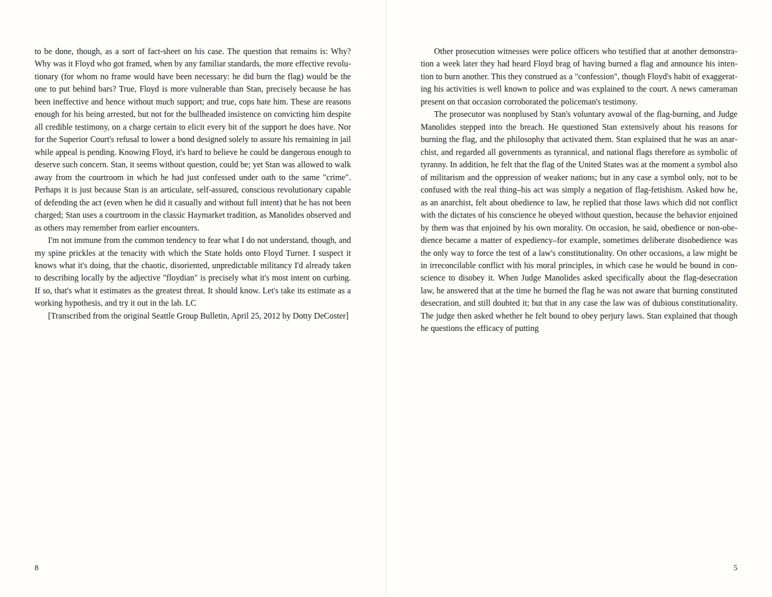to be done, though, as a sort of fact-sheet on his case. The question that remains is: Why? Why was it Floyd who got framed, when by any familiar standards, the more effective revolutionary (for whom no frame would have been necessary: he did burn the flag) would be the one to put behind bars? True, Floyd is more vulnerable than Stan, precisely because he has been ineffective and hence without much support; and true, cops hate him. These are reasons enough for his being arrested, but not for the bullheaded insistence on convicting him despite all credible testimony, on a charge certain to elicit every bit of the support he does have. Nor for the Superior Court's refusal to lower a bond designed solely to assure his remaining in jail while appeal is pending. Knowing Floyd, it's hard to believe he could be dangerous enough to deserve such concern. Stan, it seems without question, could be; yet Stan was allowed to walk away from the courtroom in which he had just confessed under oath to the same "crime". Perhaps it is just because Stan is an articulate, self-assured, conscious revolutionary capable of defending the act (even when he did it casually and without full intent) that he has not been charged; Stan uses a courtroom in the classic Haymarket tradition, as Manolides observed and as others may remember from earlier encounters.
I'm not immune from the common tendency to fear what I do not understand, though, and my spine prickles at the tenacity with which the State holds onto Floyd Turner. I suspect it knows what it's doing, that the chaotic, disoriented, unpredictable militancy I'd already taken to describing locally by the adjective "floydian" is precisely what it's most intent on curbing. If so, that's what it estimates as the greatest threat. It should know. Let's take its estimate as a working hypothesis, and try it out in the lab. LC
[Transcribed from the original Seattle Group Bulletin, April 25, 2012 by Dotty DeCoster]
8
Other prosecution witnesses were police officers who testified that at another demonstration a week later they had heard Floyd brag of having burned a flag and announce his intention to burn another. This they construed as a "confession", though Floyd's habit of exaggerating his activities is well known to police and was explained to the court. A news cameraman present on that occasion corroborated the policeman's testimony.
The prosecutor was nonplused by Stan's voluntary avowal of the flag-burning, and Judge Manolides stepped into the breach. He questioned Stan extensively about his reasons for burning the flag, and the philosophy that activated them. Stan explained that he was an anarchist, and regarded all governments as tyrannical, and national flags therefore as symbolic of tyranny. In addition, he felt that the flag of the United States was at the moment a symbol also of militarism and the oppression of weaker nations; but in any case a symbol only, not to be confused with the real thing–his act was simply a negation of flag-fetishism. Asked how he, as an anarchist, felt about obedience to law, he replied that those laws which did not conflict with the dictates of his conscience he obeyed without question, because the behavior enjoined by them was that enjoined by his own morality. On occasion, he said, obedience or non-obedience became a matter of expediency–for example, sometimes deliberate disobedience was the only way to force the test of a law's constitutionality. On other occasions, a law might be in irreconcilable conflict with his moral principles, in which case he would be bound in conscience to disobey it. When Judge Manolides asked specifically about the flag-desecration law, he answered that at the time he burned the flag he was not aware that burning constituted desecration, and still doubted it; but that in any case the law was of dubious constitutionality. The judge then asked whether he felt bound to obey perjury laws. Stan explained that though he questions the efficacy of putting
5